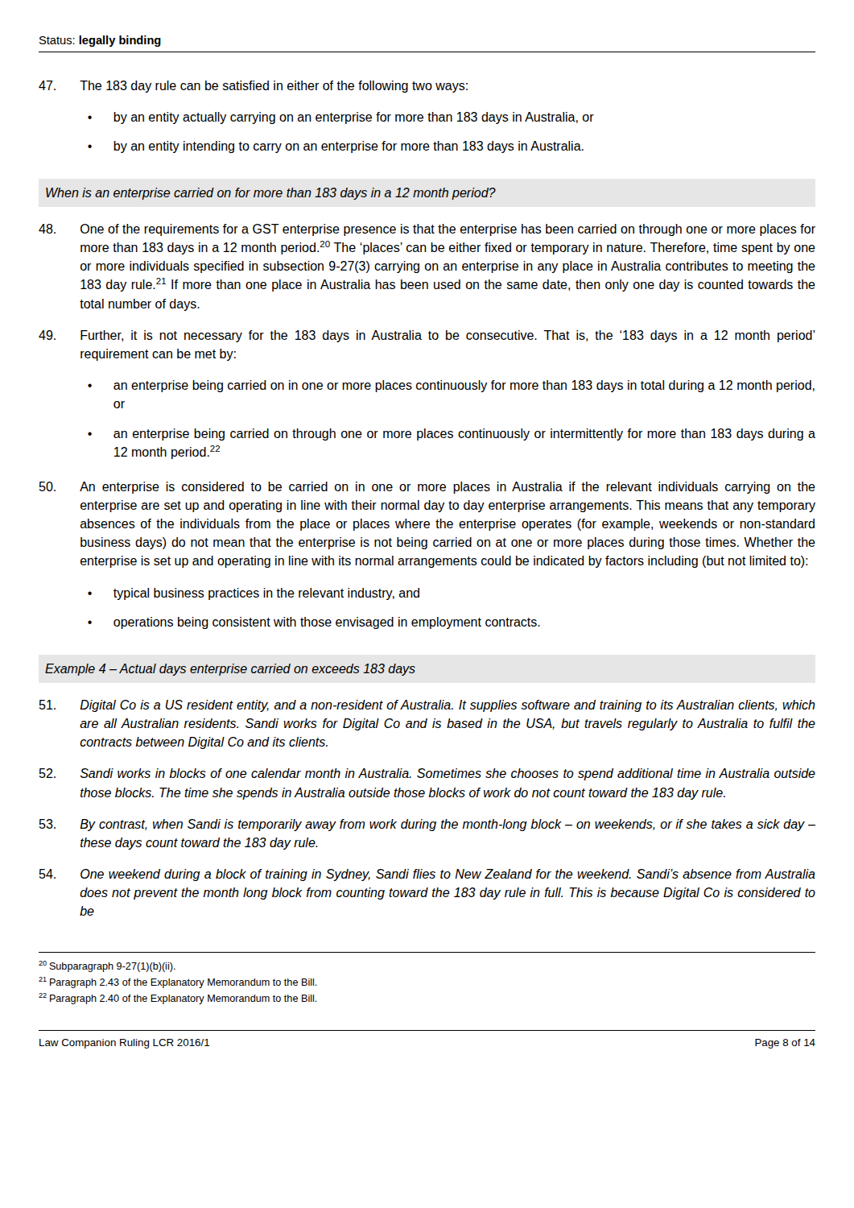Status: legally binding
47.
The 183 day rule can be satisfied in either of the following two ways:
by an entity actually carrying on an enterprise for more than 183 days in Australia, or
by an entity intending to carry on an enterprise for more than 183 days in Australia.
When is an enterprise carried on for more than 183 days in a 12 month period?
48.
One of the requirements for a GST enterprise presence is that the enterprise has been carried on through one or more places for more than 183 days in a 12 month period.20 The ‘places’ can be either fixed or temporary in nature. Therefore, time spent by one or more individuals specified in subsection 9-27(3) carrying on an enterprise in any place in Australia contributes to meeting the 183 day rule.21 If more than one place in Australia has been used on the same date, then only one day is counted towards the total number of days.
49.
Further, it is not necessary for the 183 days in Australia to be consecutive. That is, the ‘183 days in a 12 month period’ requirement can be met by:
an enterprise being carried on in one or more places continuously for more than 183 days in total during a 12 month period, or
an enterprise being carried on through one or more places continuously or intermittently for more than 183 days during a 12 month period.22
50.
An enterprise is considered to be carried on in one or more places in Australia if the relevant individuals carrying on the enterprise are set up and operating in line with their normal day to day enterprise arrangements. This means that any temporary absences of the individuals from the place or places where the enterprise operates (for example, weekends or non-standard business days) do not mean that the enterprise is not being carried on at one or more places during those times. Whether the enterprise is set up and operating in line with its normal arrangements could be indicated by factors including (but not limited to):
typical business practices in the relevant industry, and
operations being consistent with those envisaged in employment contracts.
Example 4 – Actual days enterprise carried on exceeds 183 days
51.
Digital Co is a US resident entity, and a non-resident of Australia. It supplies software and training to its Australian clients, which are all Australian residents. Sandi works for Digital Co and is based in the USA, but travels regularly to Australia to fulfil the contracts between Digital Co and its clients.
52.
Sandi works in blocks of one calendar month in Australia. Sometimes she chooses to spend additional time in Australia outside those blocks. The time she spends in Australia outside those blocks of work do not count toward the 183 day rule.
53.
By contrast, when Sandi is temporarily away from work during the month-long block – on weekends, or if she takes a sick day – these days count toward the 183 day rule.
54.
One weekend during a block of training in Sydney, Sandi flies to New Zealand for the weekend. Sandi’s absence from Australia does not prevent the month long block from counting toward the 183 day rule in full. This is because Digital Co is considered to be
20Subparagraph 9-27(1)(b)(ii).
21Paragraph 2.43 of the Explanatory Memorandum to the Bill.
22Paragraph 2.40 of the Explanatory Memorandum to the Bill.
Law Companion Ruling LCR 2016/1 Page 8 of 14